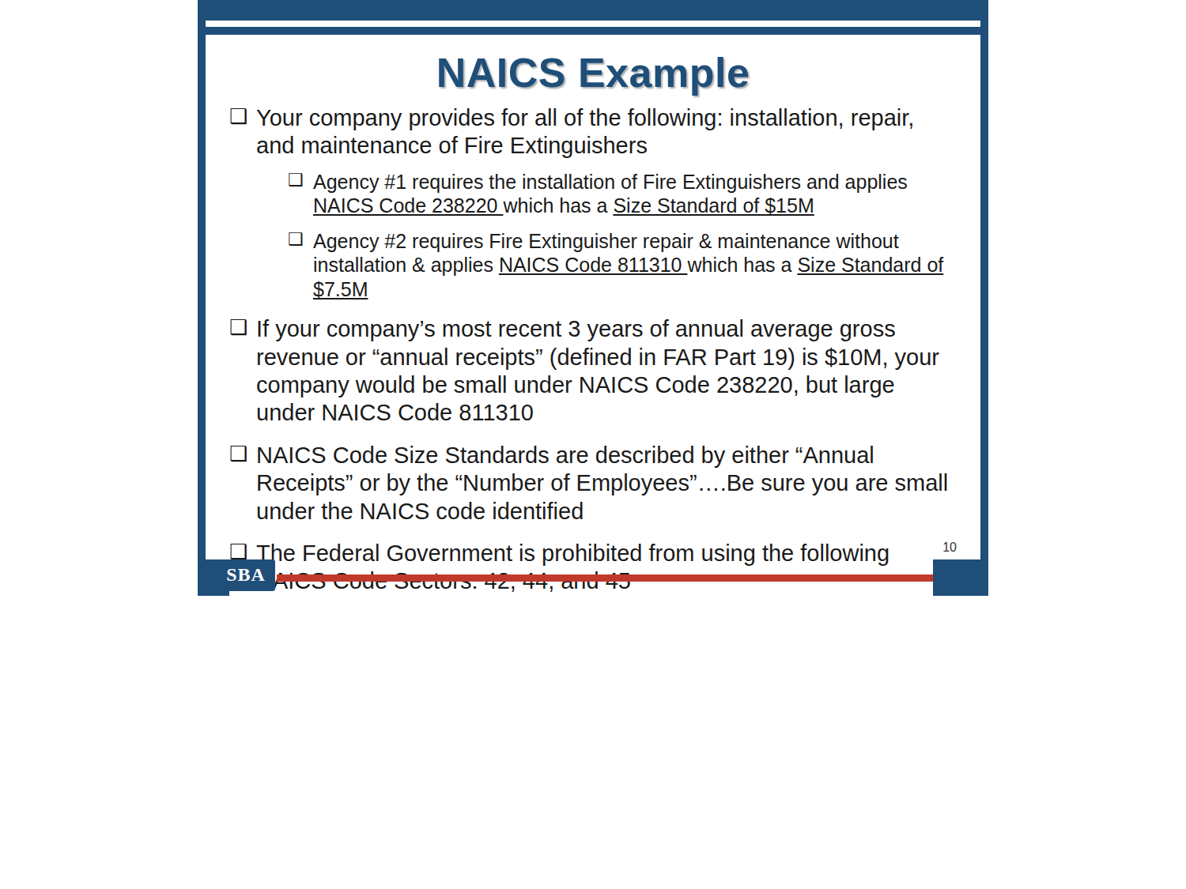NAICS Example
Your company provides for all of the following: installation, repair, and maintenance of Fire Extinguishers
Agency #1 requires the installation of Fire Extinguishers and applies NAICS Code 238220 which has a Size Standard of $15M
Agency #2 requires Fire Extinguisher repair & maintenance without installation & applies NAICS Code 811310 which has a Size Standard of $7.5M
If your company’s most recent 3 years of annual average gross revenue or “annual receipts” (defined in FAR Part 19) is $10M, your company would be small under NAICS Code 238220, but large under NAICS Code 811310
NAICS Code Size Standards are described by either “Annual Receipts” or by the “Number of Employees”….Be sure you are small under the NAICS code identified
The Federal Government is prohibited from using the following NAICS Code Sectors: 42, 44, and 45
10
SBA